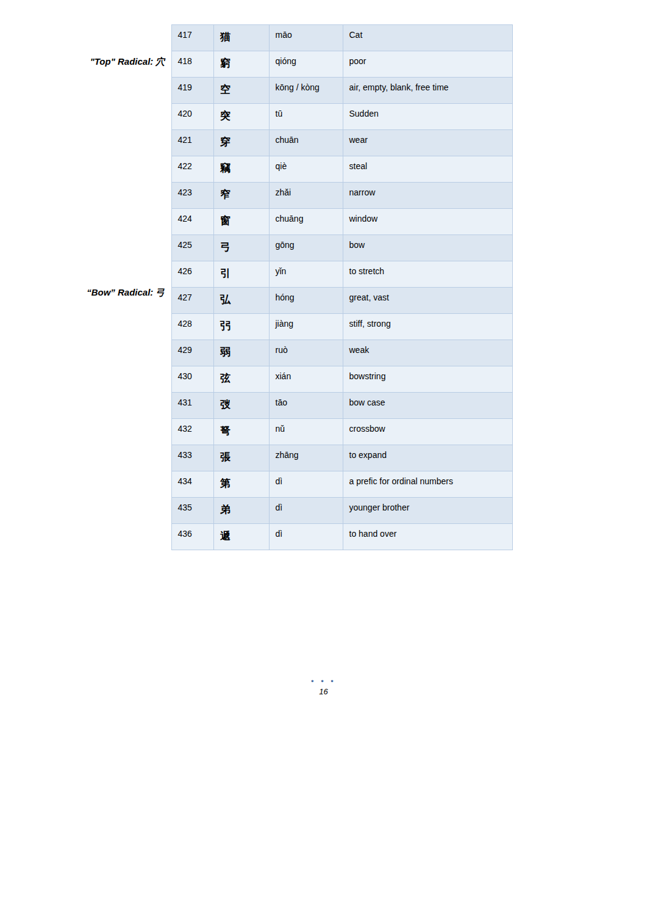"Top" Radical: 穴
“Bow” Radical: 弓
| 417 | 猫 | māo | Cat |
| 418 | 窮 | qióng | poor |
| 419 | 空 | kōng / kòng | air, empty, blank, free time |
| 420 | 突 | tū | Sudden |
| 421 | 穿 | chuān | wear |
| 422 | 竊 | qiè | steal |
| 423 | 窄 | zhǎi | narrow |
| 424 | 窗 | chuāng | window |
| 425 | 弓 | gōng | bow |
| 426 | 引 | yǐn | to stretch |
| 427 | 弘 | hóng | great, vast |
| 428 | 弜 | jiàng | stiff, strong |
| 429 | 弱 | ruò | weak |
| 430 | 弦 | xián | bowstring |
| 431 | 弢 | tāo | bow case |
| 432 | 弩 | nǔ | crossbow |
| 433 | 張 | zhāng | to expand |
| 434 | 第 | dì | a prefic for ordinal numbers |
| 435 | 弟 | dì | younger brother |
| 436 | 遞 | dì | to hand over |
• • •
16